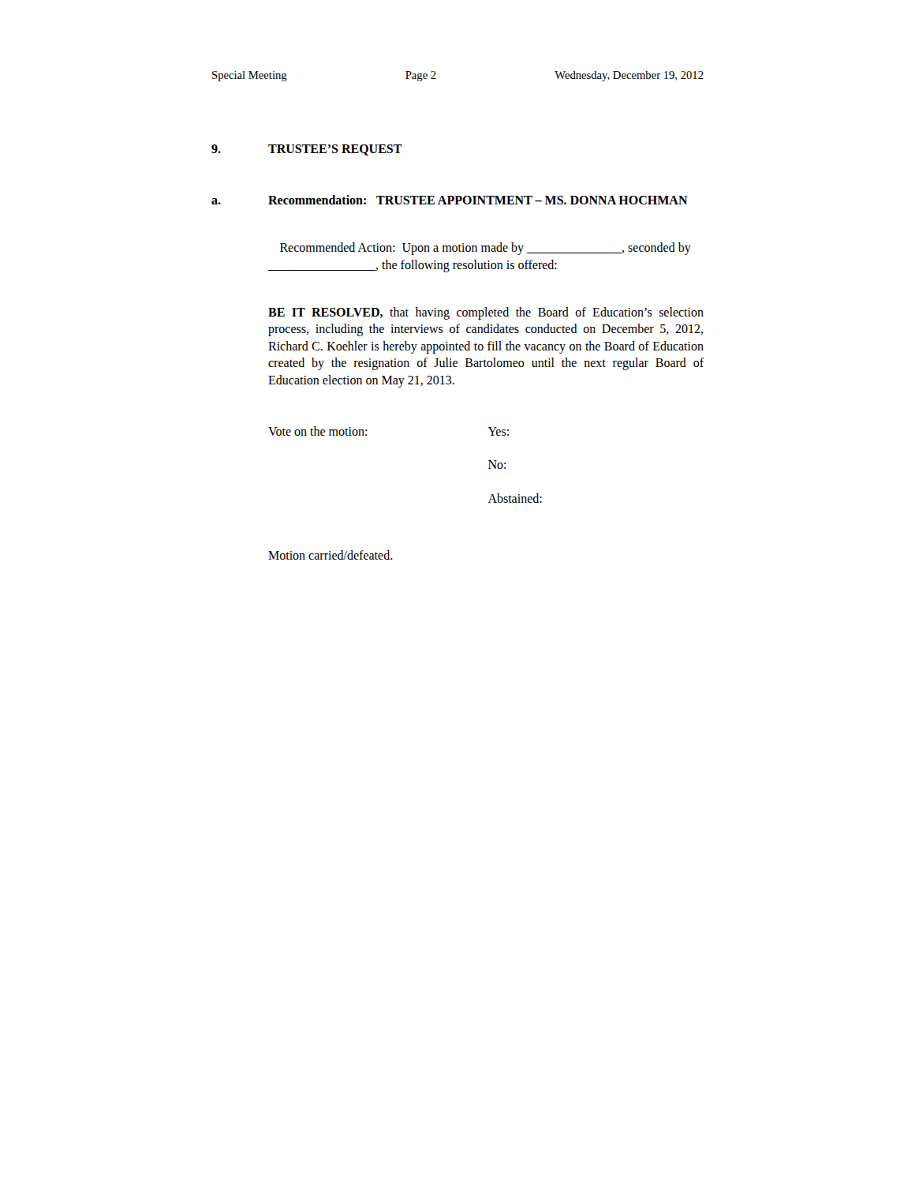Special Meeting
Page 2
Wednesday, December 19, 2012
9.
TRUSTEE’S REQUEST
a.
Recommendation: TRUSTEE APPOINTMENT – MS. DONNA HOCHMAN
Recommended Action: Upon a motion made by _______________, seconded by _________________, the following resolution is offered:
BE IT RESOLVED, that having completed the Board of Education’s selection process, including the interviews of candidates conducted on December 5, 2012, Richard C. Koehler is hereby appointed to fill the vacancy on the Board of Education created by the resignation of Julie Bartolomeo until the next regular Board of Education election on May 21, 2013.
| Vote on the motion: | Yes: |
| | No: |
| | Abstained: |
Motion carried/defeated.